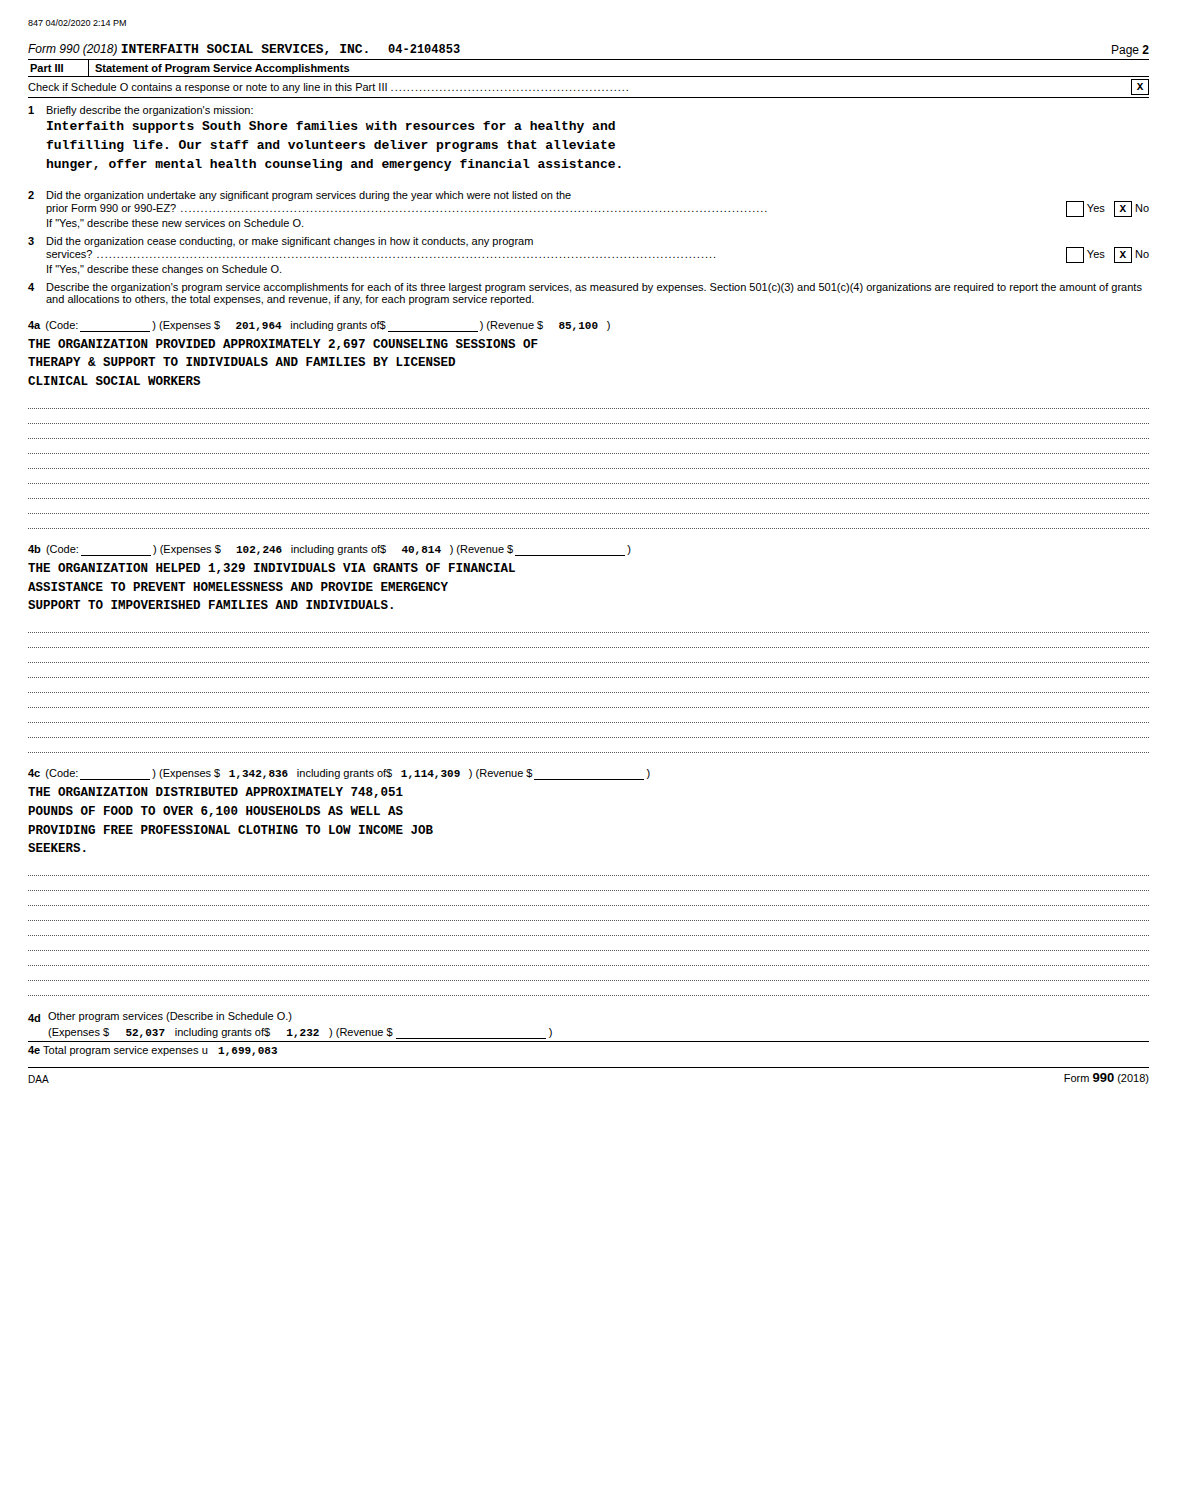847 04/02/2020 2:14 PM
Form 990 (2018) INTERFAITH SOCIAL SERVICES, INC. 04-2104853
Page 2
Part III
Statement of Program Service Accomplishments
Check if Schedule O contains a response or note to any line in this Part III ...........................................................
X
1
Briefly describe the organization's mission:
Interfaith supports South Shore families with resources for a healthy and
fulfilling life. Our staff and volunteers deliver programs that alleviate
hunger, offer mental health counseling and emergency financial assistance.
2
Did the organization undertake any significant program services during the year which were not listed on the
prior Form 990 or 990-EZ? ................................................................................................................................................. Yes X No
If "Yes," describe these new services on Schedule O.
3
Did the organization cease conducting, or make significant changes in how it conducts, any program
services? ......................................................................................................................................................... Yes X No
If "Yes," describe these changes on Schedule O.
4
Describe the organization's program service accomplishments for each of its three largest program services, as measured by expenses. Section 501(c)(3) and 501(c)(4) organizations are required to report the amount of grants and allocations to others, the total expenses, and revenue, if any, for each program service reported.
4a (Code: ) (Expenses $ 201,964 including grants of$ ) (Revenue $ 85,100 )
THE ORGANIZATION PROVIDED APPROXIMATELY 2,697 COUNSELING SESSIONS OF
THERAPY & SUPPORT TO INDIVIDUALS AND FAMILIES BY LICENSED
CLINICAL SOCIAL WORKERS
4b (Code: ) (Expenses $ 102,246 including grants of$ 40,814 ) (Revenue $ )
THE ORGANIZATION HELPED 1,329 INDIVIDUALS VIA GRANTS OF FINANCIAL
ASSISTANCE TO PREVENT HOMELESSNESS AND PROVIDE EMERGENCY
SUPPORT TO IMPOVERISHED FAMILIES AND INDIVIDUALS.
4c (Code: ) (Expenses $ 1,342,836 including grants of$ 1,114,309 ) (Revenue $ )
THE ORGANIZATION DISTRIBUTED APPROXIMATELY 748,051
POUNDS OF FOOD TO OVER 6,100 HOUSEHOLDS AS WELL AS
PROVIDING FREE PROFESSIONAL CLOTHING TO LOW INCOME JOB
SEEKERS.
4d
Other program services (Describe in Schedule O.)
(Expenses $ 52,037 including grants of$ 1,232 ) (Revenue $ )
4e Total program service expenses u
1,699,083
DAA
Form 990 (2018)